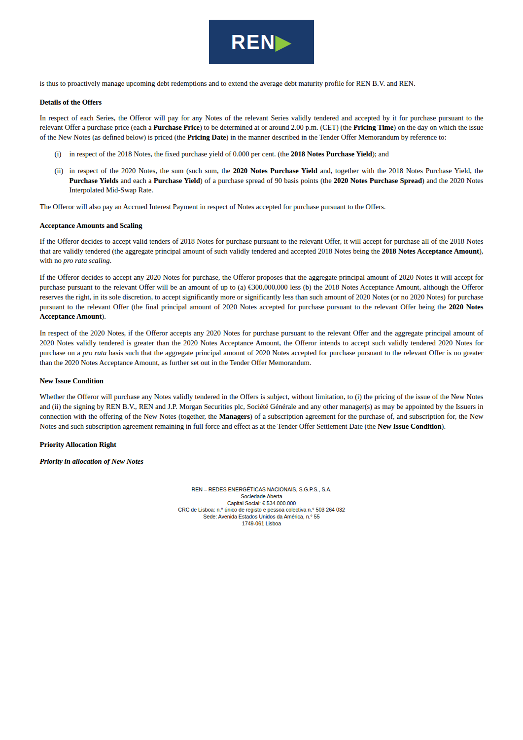REN▶
is thus to proactively manage upcoming debt redemptions and to extend the average debt maturity profile for REN B.V. and REN.
Details of the Offers
In respect of each Series, the Offeror will pay for any Notes of the relevant Series validly tendered and accepted by it for purchase pursuant to the relevant Offer a purchase price (each a Purchase Price) to be determined at or around 2.00 p.m. (CET) (the Pricing Time) on the day on which the issue of the New Notes (as defined below) is priced (the Pricing Date) in the manner described in the Tender Offer Memorandum by reference to:
(i)
in respect of the 2018 Notes, the fixed purchase yield of 0.000 per cent. (the 2018 Notes Purchase Yield); and
(ii)
in respect of the 2020 Notes, the sum (such sum, the 2020 Notes Purchase Yield and, together with the 2018 Notes Purchase Yield, the Purchase Yields and each a Purchase Yield) of a purchase spread of 90 basis points (the 2020 Notes Purchase Spread) and the 2020 Notes Interpolated Mid-Swap Rate.
The Offeror will also pay an Accrued Interest Payment in respect of Notes accepted for purchase pursuant to the Offers.
Acceptance Amounts and Scaling
If the Offeror decides to accept valid tenders of 2018 Notes for purchase pursuant to the relevant Offer, it will accept for purchase all of the 2018 Notes that are validly tendered (the aggregate principal amount of such validly tendered and accepted 2018 Notes being the 2018 Notes Acceptance Amount), with no pro rata scaling.
If the Offeror decides to accept any 2020 Notes for purchase, the Offeror proposes that the aggregate principal amount of 2020 Notes it will accept for purchase pursuant to the relevant Offer will be an amount of up to (a) €300,000,000 less (b) the 2018 Notes Acceptance Amount, although the Offeror reserves the right, in its sole discretion, to accept significantly more or significantly less than such amount of 2020 Notes (or no 2020 Notes) for purchase pursuant to the relevant Offer (the final principal amount of 2020 Notes accepted for purchase pursuant to the relevant Offer being the 2020 Notes Acceptance Amount).
In respect of the 2020 Notes, if the Offeror accepts any 2020 Notes for purchase pursuant to the relevant Offer and the aggregate principal amount of 2020 Notes validly tendered is greater than the 2020 Notes Acceptance Amount, the Offeror intends to accept such validly tendered 2020 Notes for purchase on a pro rata basis such that the aggregate principal amount of 2020 Notes accepted for purchase pursuant to the relevant Offer is no greater than the 2020 Notes Acceptance Amount, as further set out in the Tender Offer Memorandum.
New Issue Condition
Whether the Offeror will purchase any Notes validly tendered in the Offers is subject, without limitation, to (i) the pricing of the issue of the New Notes and (ii) the signing by REN B.V., REN and J.P. Morgan Securities plc, Société Générale and any other manager(s) as may be appointed by the Issuers in connection with the offering of the New Notes (together, the Managers) of a subscription agreement for the purchase of, and subscription for, the New Notes and such subscription agreement remaining in full force and effect as at the Tender Offer Settlement Date (the New Issue Condition).
Priority Allocation Right
Priority in allocation of New Notes
REN – REDES ENERGÉTICAS NACIONAIS, S.G.P.S., S.A.
Sociedade Aberta
Capital Social: € 534.000.000
CRC de Lisboa: n.° único de registo e pessoa colectiva n.° 503 264 032
Sede: Avenida Estados Unidos da América, n.° 55
1749-061 Lisboa